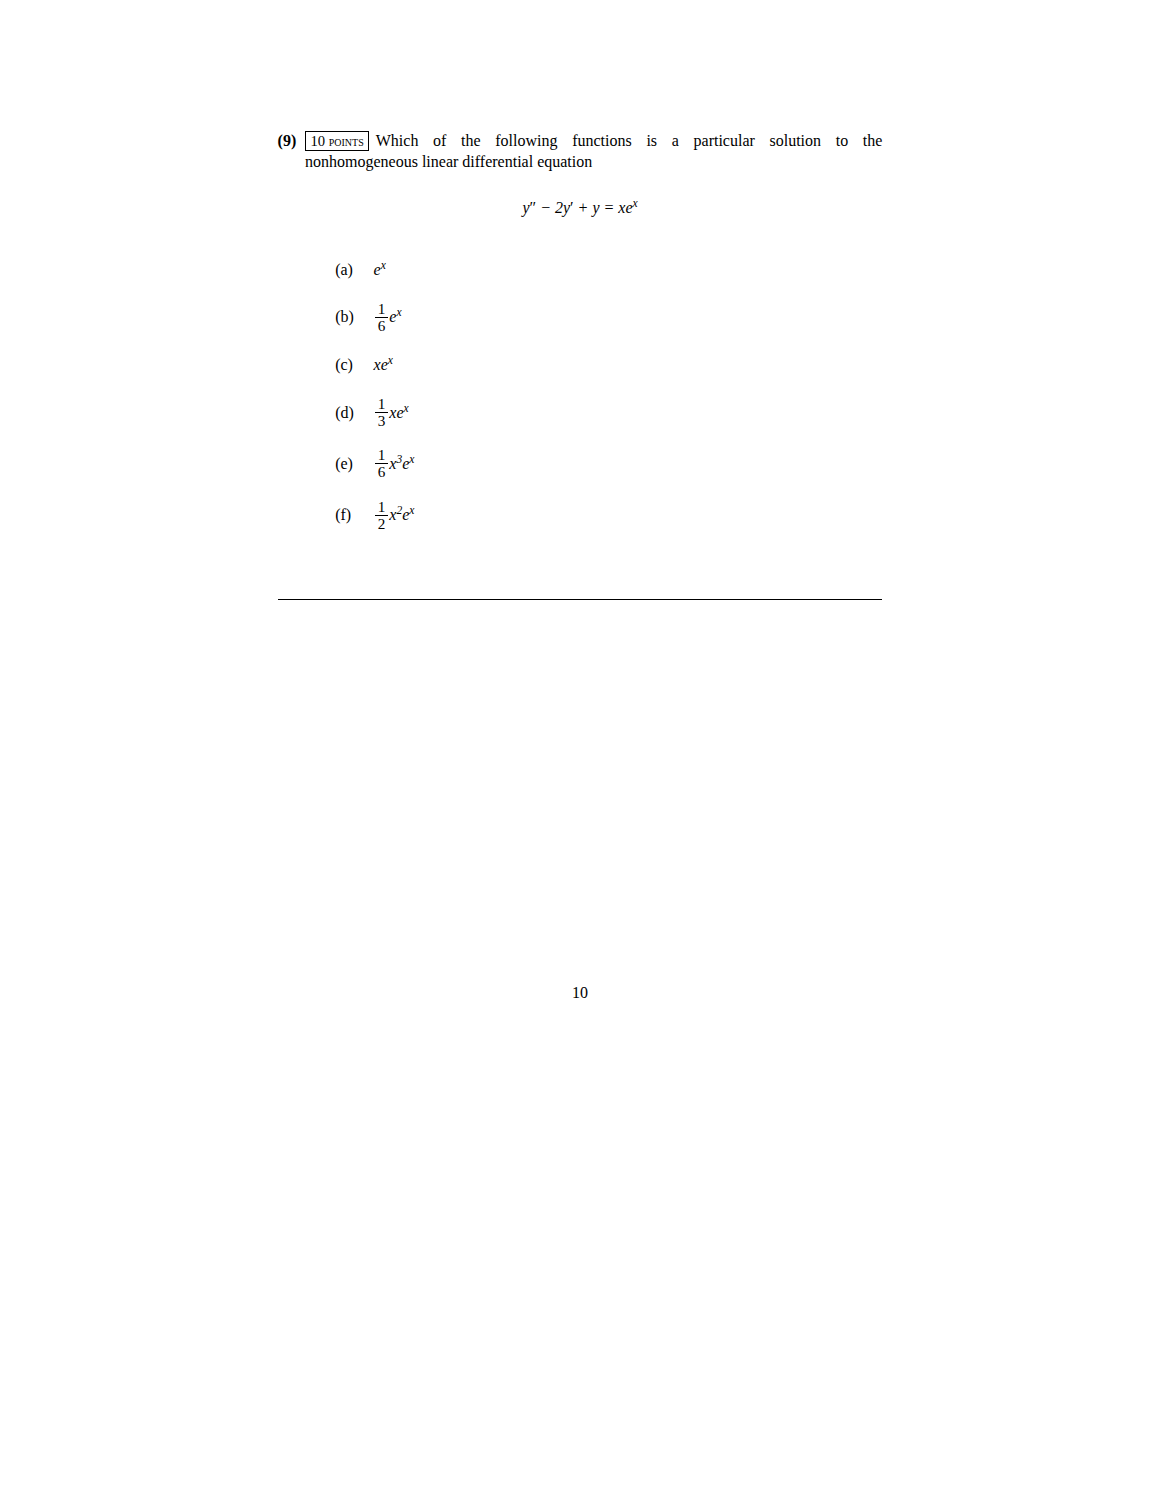(9)
10 points Which of the following functions is a particular solution to the nonhomogeneous linear differential equation
y″ − 2y′ + y = xex
(a) ex
(b) 16 ex
(c) xex
(d) 13 xex
(e) 16 x3ex
(f) 12 x2ex
10